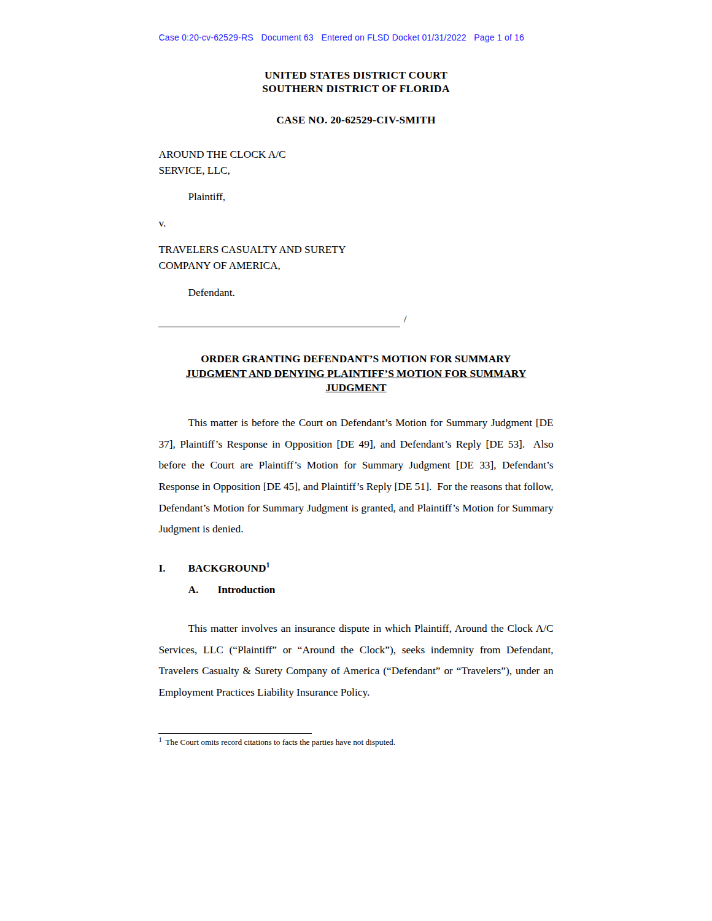Case 0:20-cv-62529-RS Document 63 Entered on FLSD Docket 01/31/2022 Page 1 of 16
UNITED STATES DISTRICT COURT
SOUTHERN DISTRICT OF FLORIDA
CASE NO. 20-62529-CIV-SMITH
AROUND THE CLOCK A/C
SERVICE, LLC,
Plaintiff,
v.
TRAVELERS CASUALTY AND SURETY
COMPANY OF AMERICA,
Defendant.
/
ORDER GRANTING DEFENDANT’S MOTION FOR SUMMARY
JUDGMENT AND DENYING PLAINTIFF’S MOTION FOR SUMMARY JUDGMENT
This matter is before the Court on Defendant’s Motion for Summary Judgment [DE 37], Plaintiff’s Response in Opposition [DE 49], and Defendant’s Reply [DE 53]. Also before the Court are Plaintiff’s Motion for Summary Judgment [DE 33], Defendant’s Response in Opposition [DE 45], and Plaintiff’s Reply [DE 51]. For the reasons that follow, Defendant’s Motion for Summary Judgment is granted, and Plaintiff’s Motion for Summary Judgment is denied.
I. BACKGROUND1
A. Introduction
This matter involves an insurance dispute in which Plaintiff, Around the Clock A/C Services, LLC (“Plaintiff” or “Around the Clock”), seeks indemnity from Defendant, Travelers Casualty & Surety Company of America (“Defendant” or “Travelers”), under an Employment Practices Liability Insurance Policy.
1The Court omits record citations to facts the parties have not disputed.